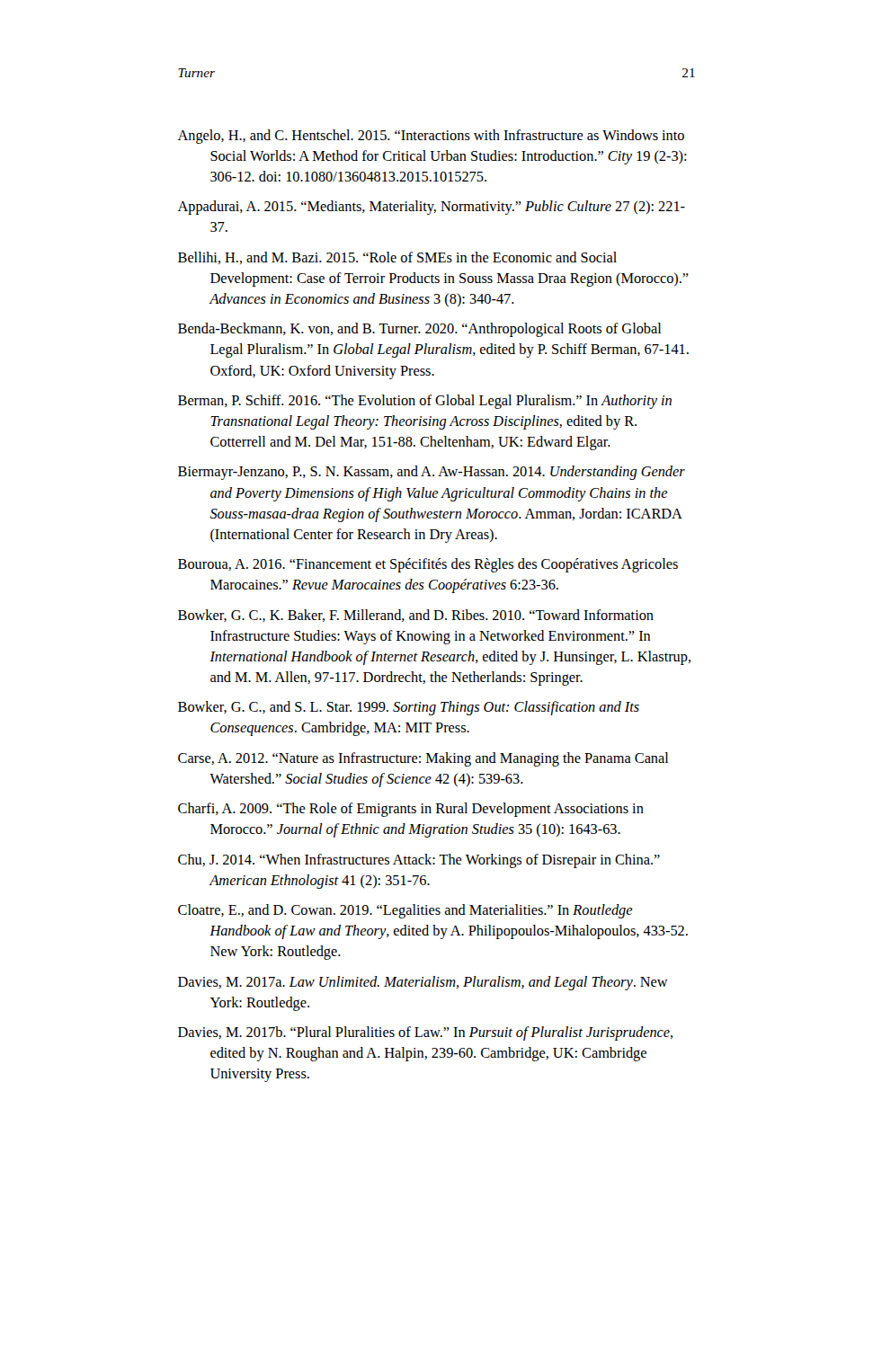Turner 21
Angelo, H., and C. Hentschel. 2015. “Interactions with Infrastructure as Windows into Social Worlds: A Method for Critical Urban Studies: Introduction.” City 19 (2-3): 306-12. doi: 10.1080/13604813.2015.1015275.
Appadurai, A. 2015. “Mediants, Materiality, Normativity.” Public Culture 27 (2): 221-37.
Bellihi, H., and M. Bazi. 2015. “Role of SMEs in the Economic and Social Development: Case of Terroir Products in Souss Massa Draa Region (Morocco).” Advances in Economics and Business 3 (8): 340-47.
Benda-Beckmann, K. von, and B. Turner. 2020. “Anthropological Roots of Global Legal Pluralism.” In Global Legal Pluralism, edited by P. Schiff Berman, 67-141. Oxford, UK: Oxford University Press.
Berman, P. Schiff. 2016. “The Evolution of Global Legal Pluralism.” In Authority in Transnational Legal Theory: Theorising Across Disciplines, edited by R. Cotterrell and M. Del Mar, 151-88. Cheltenham, UK: Edward Elgar.
Biermayr-Jenzano, P., S. N. Kassam, and A. Aw-Hassan. 2014. Understanding Gender and Poverty Dimensions of High Value Agricultural Commodity Chains in the Souss-masaa-draa Region of Southwestern Morocco. Amman, Jordan: ICARDA (International Center for Research in Dry Areas).
Bouroua, A. 2016. “Financement et Spécifités des Règles des Coopératives Agricoles Marocaines.” Revue Marocaines des Coopératives 6:23-36.
Bowker, G. C., K. Baker, F. Millerand, and D. Ribes. 2010. “Toward Information Infrastructure Studies: Ways of Knowing in a Networked Environment.” In International Handbook of Internet Research, edited by J. Hunsinger, L. Klastrup, and M. M. Allen, 97-117. Dordrecht, the Netherlands: Springer.
Bowker, G. C., and S. L. Star. 1999. Sorting Things Out: Classification and Its Consequences. Cambridge, MA: MIT Press.
Carse, A. 2012. “Nature as Infrastructure: Making and Managing the Panama Canal Watershed.” Social Studies of Science 42 (4): 539-63.
Charfi, A. 2009. “The Role of Emigrants in Rural Development Associations in Morocco.” Journal of Ethnic and Migration Studies 35 (10): 1643-63.
Chu, J. 2014. “When Infrastructures Attack: The Workings of Disrepair in China.” American Ethnologist 41 (2): 351-76.
Cloatre, E., and D. Cowan. 2019. “Legalities and Materialities.” In Routledge Handbook of Law and Theory, edited by A. Philipopoulos-Mihalopoulos, 433-52. New York: Routledge.
Davies, M. 2017a. Law Unlimited. Materialism, Pluralism, and Legal Theory. New York: Routledge.
Davies, M. 2017b. “Plural Pluralities of Law.” In Pursuit of Pluralist Jurisprudence, edited by N. Roughan and A. Halpin, 239-60. Cambridge, UK: Cambridge University Press.